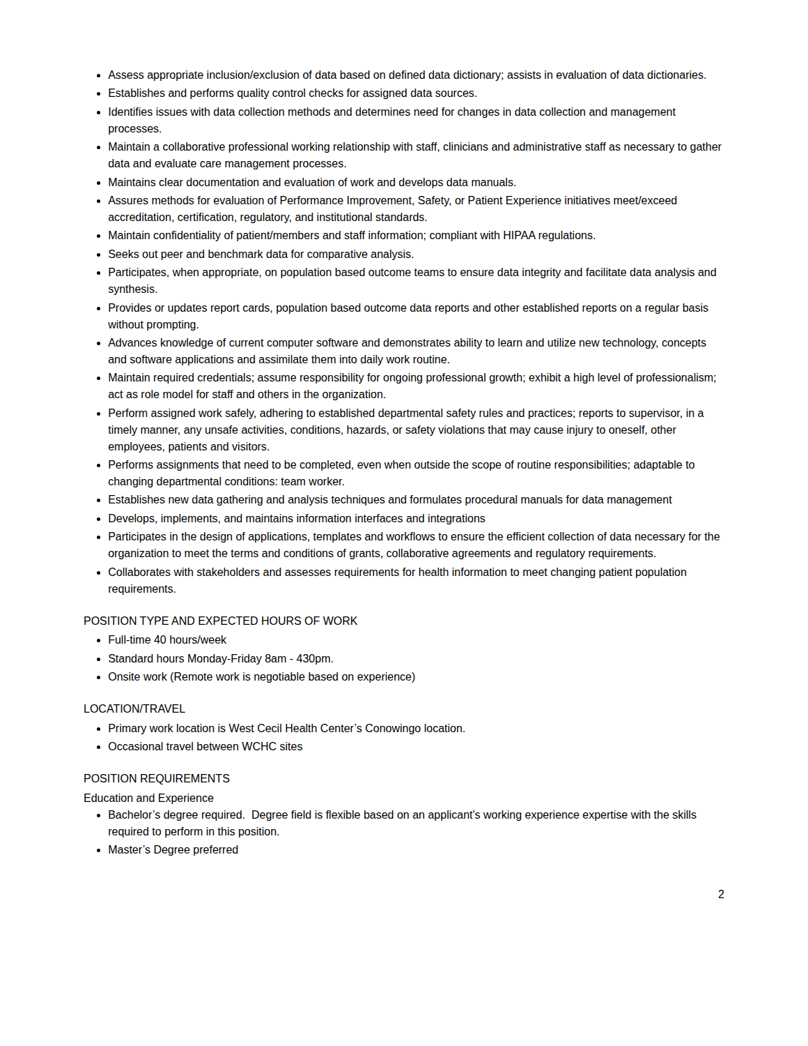Assess appropriate inclusion/exclusion of data based on defined data dictionary; assists in evaluation of data dictionaries.
Establishes and performs quality control checks for assigned data sources.
Identifies issues with data collection methods and determines need for changes in data collection and management processes.
Maintain a collaborative professional working relationship with staff, clinicians and administrative staff as necessary to gather data and evaluate care management processes.
Maintains clear documentation and evaluation of work and develops data manuals.
Assures methods for evaluation of Performance Improvement, Safety, or Patient Experience initiatives meet/exceed accreditation, certification, regulatory, and institutional standards.
Maintain confidentiality of patient/members and staff information; compliant with HIPAA regulations.
Seeks out peer and benchmark data for comparative analysis.
Participates, when appropriate, on population based outcome teams to ensure data integrity and facilitate data analysis and synthesis.
Provides or updates report cards, population based outcome data reports and other established reports on a regular basis without prompting.
Advances knowledge of current computer software and demonstrates ability to learn and utilize new technology, concepts and software applications and assimilate them into daily work routine.
Maintain required credentials; assume responsibility for ongoing professional growth; exhibit a high level of professionalism; act as role model for staff and others in the organization.
Perform assigned work safely, adhering to established departmental safety rules and practices; reports to supervisor, in a timely manner, any unsafe activities, conditions, hazards, or safety violations that may cause injury to oneself, other employees, patients and visitors.
Performs assignments that need to be completed, even when outside the scope of routine responsibilities; adaptable to changing departmental conditions: team worker.
Establishes new data gathering and analysis techniques and formulates procedural manuals for data management
Develops, implements, and maintains information interfaces and integrations
Participates in the design of applications, templates and workflows to ensure the efficient collection of data necessary for the organization to meet the terms and conditions of grants, collaborative agreements and regulatory requirements.
Collaborates with stakeholders and assesses requirements for health information to meet changing patient population requirements.
POSITION TYPE AND EXPECTED HOURS OF WORK
Full-time 40 hours/week
Standard hours Monday-Friday 8am - 430pm.
Onsite work (Remote work is negotiable based on experience)
LOCATION/TRAVEL
Primary work location is West Cecil Health Center’s Conowingo location.
Occasional travel between WCHC sites
POSITION REQUIREMENTS
Education and Experience
Bachelor’s degree required. Degree field is flexible based on an applicant's working experience expertise with the skills required to perform in this position.
Master’s Degree preferred
2